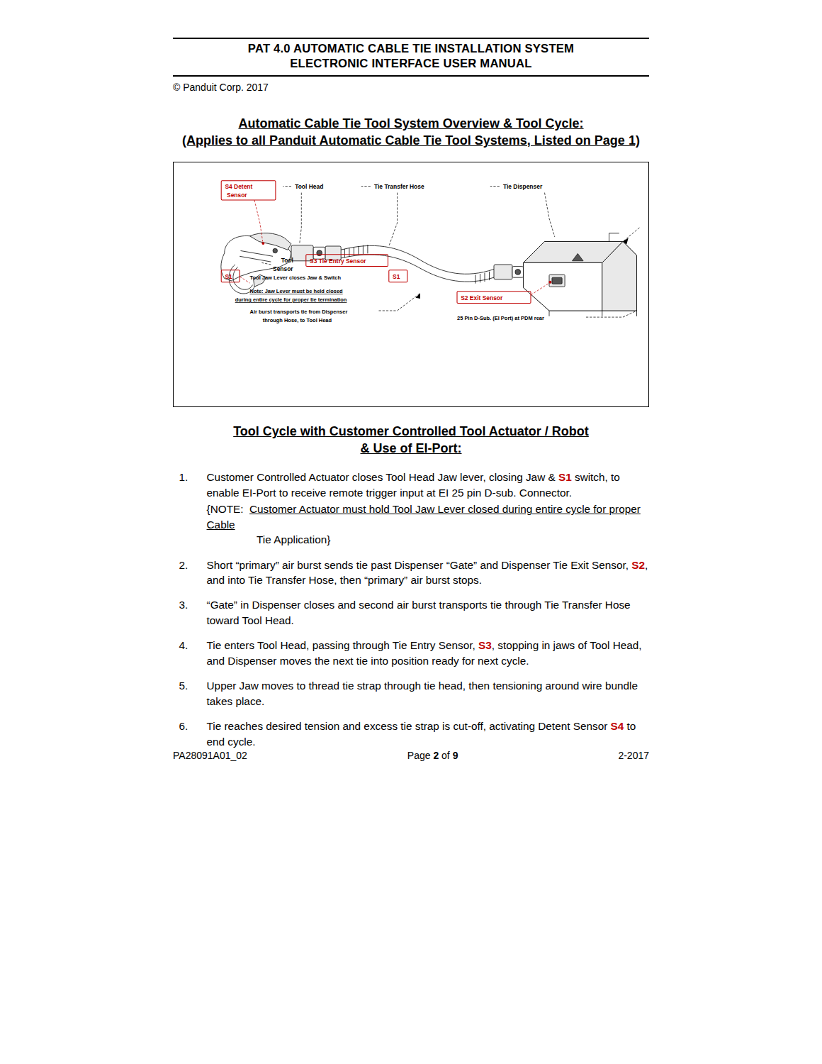PAT 4.0 AUTOMATIC CABLE TIE INSTALLATION SYSTEM
ELECTRONIC INTERFACE USER MANUAL
© Panduit Corp. 2017
Automatic Cable Tie Tool System Overview & Tool Cycle:
(Applies to all Panduit Automatic Cable Tie Tool Systems, Listed on Page 1)
Automatic cable tie tool system overview diagram Line drawing of the tool head with jaw lever, tie transfer hose, and tie dispenser. Callouts identify the S4 Detent Sensor, Tool Head, Tie Transfer Hose, Tie Dispenser, Tool Sensor, S3 Tie Entry Sensor, S1 tool jaw lever switch, S2 Exit Sensor, and the 25 pin D-sub EI Port at the PDM rear. S4 Detent Sensor Tool Head Tie Transfer Hose Tie Dispenser Tool Sensor S3 Tie Entry Sensor S1 Tool Jaw Lever closes Jaw & Switch S1 Note: Jaw Lever must be held closed during entire cycle for proper tie termination Air burst transports tie from Dispenser through Hose, to Tool Head S2 Exit Sensor 25 Pin D-Sub. (EI Port) at PDM rear
Tool Cycle with Customer Controlled Tool Actuator / Robot
& Use of EI-Port:
Customer Controlled Actuator closes Tool Head Jaw lever, closing Jaw & S1 switch, to enable EI-Port to receive remote trigger input at EI 25 pin D-sub. Connector. {NOTE: Customer Actuator must hold Tool Jaw Lever closed during entire cycle for proper Cable Tie Application}
Short “primary” air burst sends tie past Dispenser “Gate” and Dispenser Tie Exit Sensor, S2, and into Tie Transfer Hose, then “primary” air burst stops.
“Gate” in Dispenser closes and second air burst transports tie through Tie Transfer Hose toward Tool Head.
Tie enters Tool Head, passing through Tie Entry Sensor, S3, stopping in jaws of Tool Head, and Dispenser moves the next tie into position ready for next cycle.
Upper Jaw moves to thread tie strap through tie head, then tensioning around wire bundle takes place.
Tie reaches desired tension and excess tie strap is cut-off, activating Detent Sensor S4 to end cycle.
PA28091A01_02
Page 2 of 9
2-2017